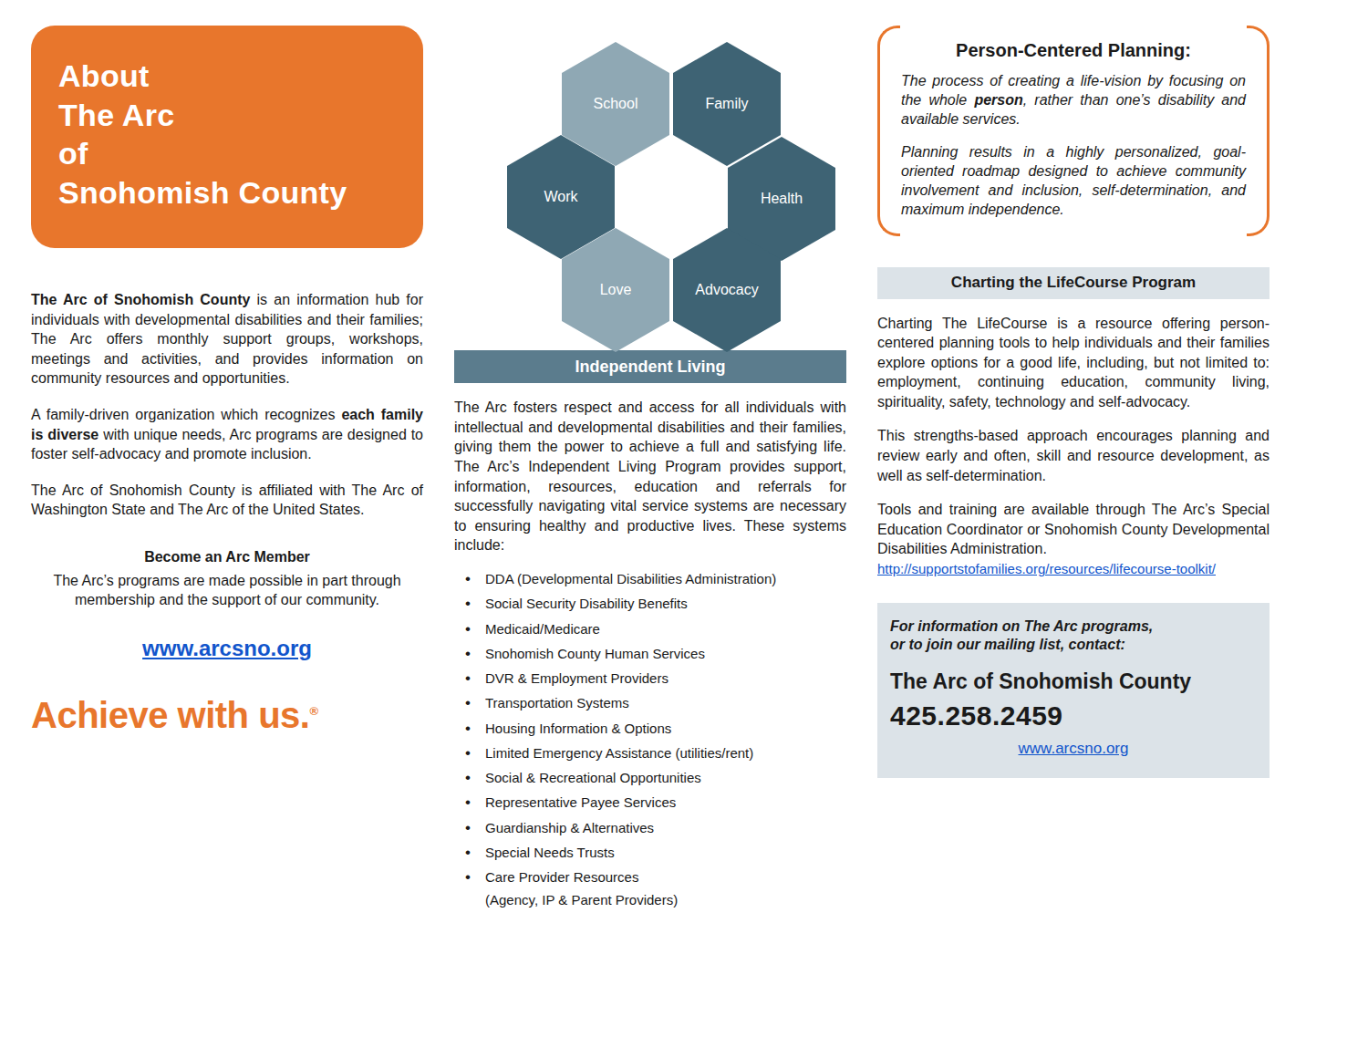About
The Arc
of
Snohomish County
The Arc of Snohomish County is an information hub for individuals with developmental disabilities and their families; The Arc offers monthly support groups, workshops, meetings and activities, and provides information on community resources and opportunities.
A family-driven organization which recognizes each family is diverse with unique needs, Arc programs are designed to foster self-advocacy and promote inclusion.
The Arc of Snohomish County is affiliated with The Arc of Washington State and The Arc of the United States.
Become an Arc Member
The Arc’s programs are made possible in part through membership and the support of our community.
www.arcsno.org
Achieve with us.®
School
Family
Work
Health
Love
Advocacy
Independent Living
The Arc fosters respect and access for all individuals with intellectual and developmental disabilities and their families, giving them the power to achieve a full and satisfying life. The Arc’s Independent Living Program provides support, information, resources, education and referrals for successfully navigating vital service systems are necessary to ensuring healthy and productive lives. These systems include:
DDA (Developmental Disabilities Administration)
Social Security Disability Benefits
Medicaid/Medicare
Snohomish County Human Services
DVR & Employment Providers
Transportation Systems
Housing Information & Options
Limited Emergency Assistance (utilities/rent)
Social & Recreational Opportunities
Representative Payee Services
Guardianship & Alternatives
Special Needs Trusts
Care Provider Resources
(Agency, IP & Parent Providers)
Person-Centered Planning:
The process of creating a life-vision by focusing on the whole person, rather than one’s disability and available services.
Planning results in a highly personalized, goal-oriented roadmap designed to achieve community involvement and inclusion, self-determination, and maximum independence.
Charting the LifeCourse Program
Charting The LifeCourse is a resource offering person-centered planning tools to help individuals and their families explore options for a good life, including, but not limited to: employment, continuing education, community living, spirituality, safety, technology and self-advocacy.
This strengths-based approach encourages planning and review early and often, skill and resource development, as well as self-determination.
Tools and training are available through The Arc’s Special Education Coordinator or Snohomish County Developmental Disabilities Administration.
http://supportstofamilies.org/resources/lifecourse-toolkit/
For information on The Arc programs,
or to join our mailing list, contact:
The Arc of Snohomish County
425.258.2459
www.arcsno.org